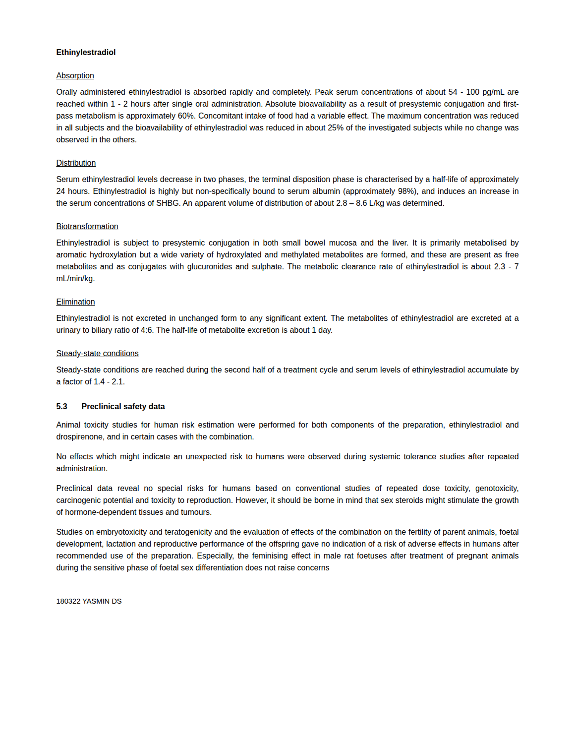Ethinylestradiol
Absorption
Orally administered ethinylestradiol is absorbed rapidly and completely. Peak serum concentrations of about 54 - 100 pg/mL are reached within 1 - 2 hours after single oral administration. Absolute bioavailability as a result of presystemic conjugation and first-pass metabolism is approximately 60%. Concomitant intake of food had a variable effect. The maximum concentration was reduced in all subjects and the bioavailability of ethinylestradiol was reduced in about 25% of the investigated subjects while no change was observed in the others.
Distribution
Serum ethinylestradiol levels decrease in two phases, the terminal disposition phase is characterised by a half-life of approximately 24 hours. Ethinylestradiol is highly but non-specifically bound to serum albumin (approximately 98%), and induces an increase in the serum concentrations of SHBG. An apparent volume of distribution of about 2.8 – 8.6 L/kg was determined.
Biotransformation
Ethinylestradiol is subject to presystemic conjugation in both small bowel mucosa and the liver. It is primarily metabolised by aromatic hydroxylation but a wide variety of hydroxylated and methylated metabolites are formed, and these are present as free metabolites and as conjugates with glucuronides and sulphate. The metabolic clearance rate of ethinylestradiol is about 2.3 - 7 mL/min/kg.
Elimination
Ethinylestradiol is not excreted in unchanged form to any significant extent. The metabolites of ethinylestradiol are excreted at a urinary to biliary ratio of 4:6. The half-life of metabolite excretion is about 1 day.
Steady-state conditions
Steady-state conditions are reached during the second half of a treatment cycle and serum levels of ethinylestradiol accumulate by a factor of 1.4 - 2.1.
5.3 Preclinical safety data
Animal toxicity studies for human risk estimation were performed for both components of the preparation, ethinylestradiol and drospirenone, and in certain cases with the combination.
No effects which might indicate an unexpected risk to humans were observed during systemic tolerance studies after repeated administration.
Preclinical data reveal no special risks for humans based on conventional studies of repeated dose toxicity, genotoxicity, carcinogenic potential and toxicity to reproduction. However, it should be borne in mind that sex steroids might stimulate the growth of hormone-dependent tissues and tumours.
Studies on embryotoxicity and teratogenicity and the evaluation of effects of the combination on the fertility of parent animals, foetal development, lactation and reproductive performance of the offspring gave no indication of a risk of adverse effects in humans after recommended use of the preparation. Especially, the feminising effect in male rat foetuses after treatment of pregnant animals during the sensitive phase of foetal sex differentiation does not raise concerns
180322 YASMIN DS